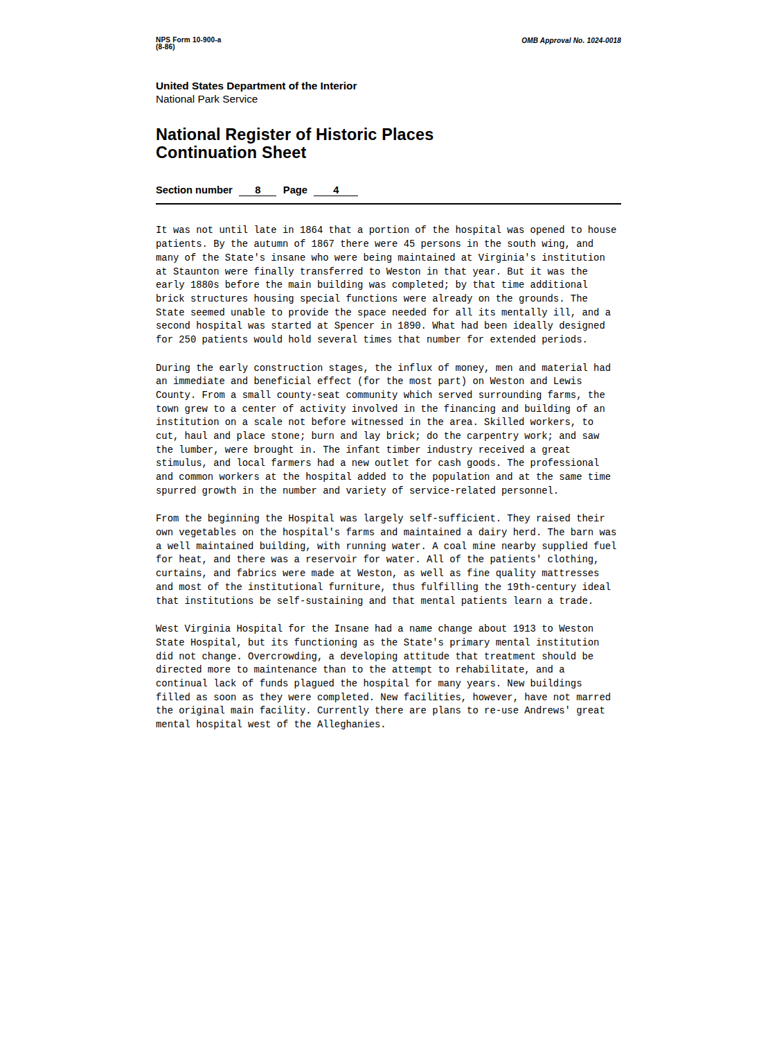NPS Form 10-900-a
(8-86)
OMB Approval No. 1024-0018
United States Department of the Interior
National Park Service
National Register of Historic Places
Continuation Sheet
Section number 8 Page 4
It was not until late in 1864 that a portion of the hospital was opened to house patients. By the autumn of 1867 there were 45 persons in the south wing, and many of the State's insane who were being maintained at Virginia's institution at Staunton were finally transferred to Weston in that year. But it was the early 1880s before the main building was completed; by that time additional brick structures housing special functions were already on the grounds. The State seemed unable to provide the space needed for all its mentally ill, and a second hospital was started at Spencer in 1890. What had been ideally designed for 250 patients would hold several times that number for extended periods.
During the early construction stages, the influx of money, men and material had an immediate and beneficial effect (for the most part) on Weston and Lewis County. From a small county-seat community which served surrounding farms, the town grew to a center of activity involved in the financing and building of an institution on a scale not before witnessed in the area. Skilled workers, to cut, haul and place stone; burn and lay brick; do the carpentry work; and saw the lumber, were brought in. The infant timber industry received a great stimulus, and local farmers had a new outlet for cash goods. The professional and common workers at the hospital added to the population and at the same time spurred growth in the number and variety of service-related personnel.
From the beginning the Hospital was largely self-sufficient. They raised their own vegetables on the hospital's farms and maintained a dairy herd. The barn was a well maintained building, with running water. A coal mine nearby supplied fuel for heat, and there was a reservoir for water. All of the patients' clothing, curtains, and fabrics were made at Weston, as well as fine quality mattresses and most of the institutional furniture, thus fulfilling the 19th-century ideal that institutions be self-sustaining and that mental patients learn a trade.
West Virginia Hospital for the Insane had a name change about 1913 to Weston State Hospital, but its functioning as the State's primary mental institution did not change. Overcrowding, a developing attitude that treatment should be directed more to maintenance than to the attempt to rehabilitate, and a continual lack of funds plagued the hospital for many years. New buildings filled as soon as they were completed. New facilities, however, have not marred the original main facility. Currently there are plans to re-use Andrews' great mental hospital west of the Alleghanies.